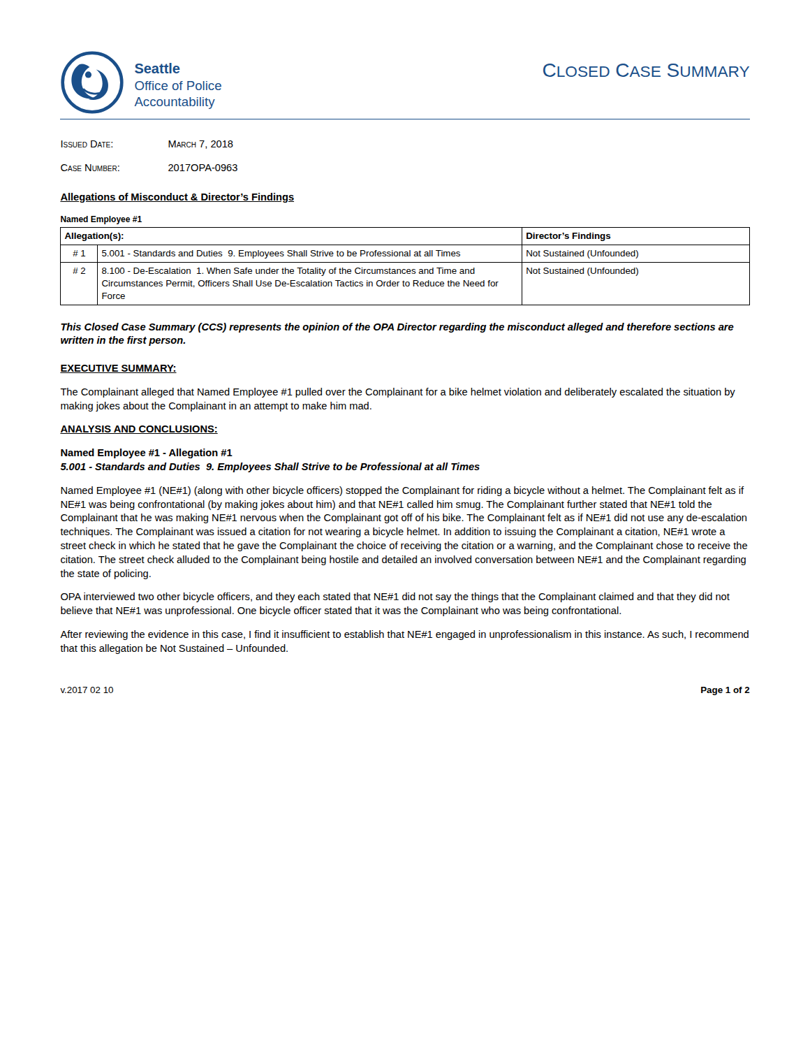Seattle
Office of Police
Accountability
CLOSED CASE SUMMARY
Issued Date: March 7, 2018
Case Number: 2017OPA-0963
Allegations of Misconduct & Director’s Findings
Named Employee #1
| Allegation(s): | Director’s Findings |
| --- | --- |
| # 1 | 5.001 - Standards and Duties 9. Employees Shall Strive to be Professional at all Times | Not Sustained (Unfounded) |
| # 2 | 8.100 - De-Escalation 1. When Safe under the Totality of the Circumstances and Time and Circumstances Permit, Officers Shall Use De-Escalation Tactics in Order to Reduce the Need for Force | Not Sustained (Unfounded) |
This Closed Case Summary (CCS) represents the opinion of the OPA Director regarding the misconduct alleged and therefore sections are written in the first person.
EXECUTIVE SUMMARY:
The Complainant alleged that Named Employee #1 pulled over the Complainant for a bike helmet violation and deliberately escalated the situation by making jokes about the Complainant in an attempt to make him mad.
ANALYSIS AND CONCLUSIONS:
Named Employee #1 - Allegation #1
5.001 - Standards and Duties 9. Employees Shall Strive to be Professional at all Times
Named Employee #1 (NE#1) (along with other bicycle officers) stopped the Complainant for riding a bicycle without a helmet. The Complainant felt as if NE#1 was being confrontational (by making jokes about him) and that NE#1 called him smug. The Complainant further stated that NE#1 told the Complainant that he was making NE#1 nervous when the Complainant got off of his bike. The Complainant felt as if NE#1 did not use any de-escalation techniques. The Complainant was issued a citation for not wearing a bicycle helmet. In addition to issuing the Complainant a citation, NE#1 wrote a street check in which he stated that he gave the Complainant the choice of receiving the citation or a warning, and the Complainant chose to receive the citation. The street check alluded to the Complainant being hostile and detailed an involved conversation between NE#1 and the Complainant regarding the state of policing.
OPA interviewed two other bicycle officers, and they each stated that NE#1 did not say the things that the Complainant claimed and that they did not believe that NE#1 was unprofessional. One bicycle officer stated that it was the Complainant who was being confrontational.
After reviewing the evidence in this case, I find it insufficient to establish that NE#1 engaged in unprofessionalism in this instance. As such, I recommend that this allegation be Not Sustained – Unfounded.
v.2017 02 10
Page 1 of 2